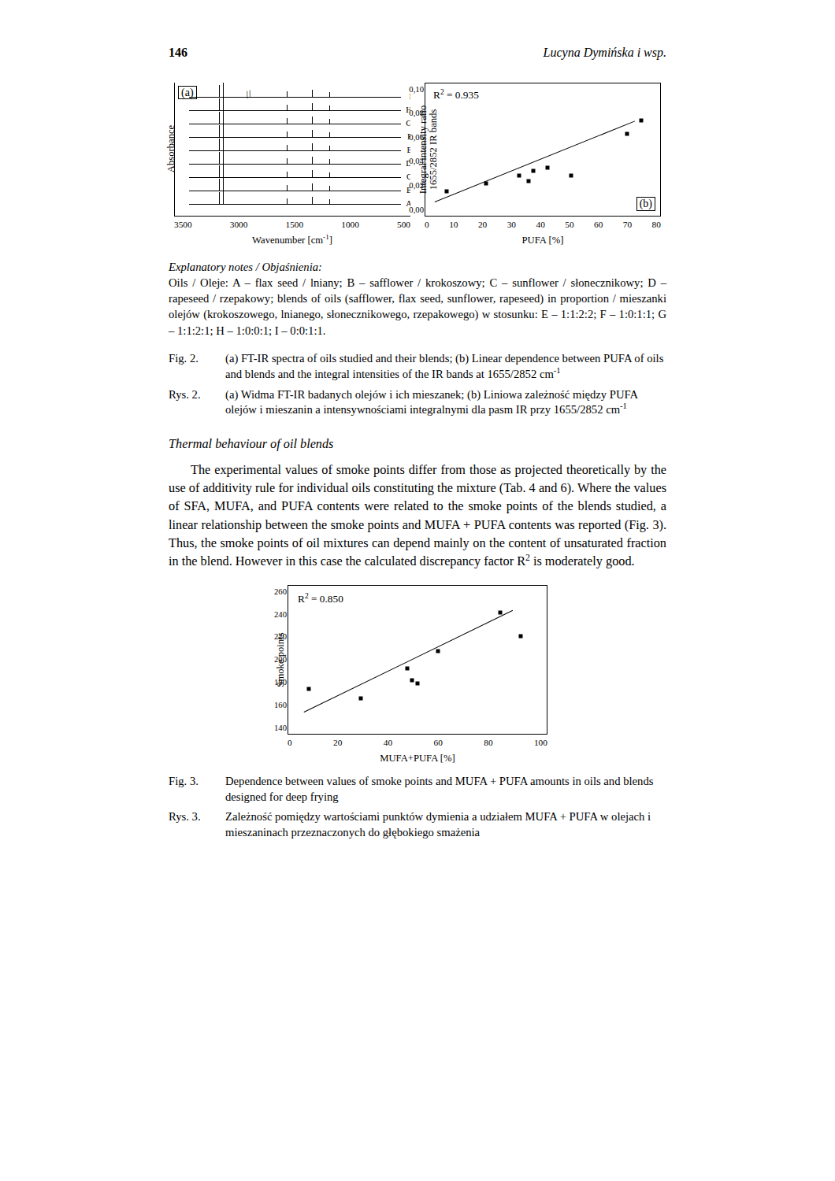146 Lucyna Dymińska i wsp.
(a) Absorbance //
I
H
G
F
E
D
C
B
A
3500300015001000500
Wavenumber [cm-1]
(b) R2 = 0.935 Integral intensity ratio
1655/2852 IR bands
0,100,080,060,040,020,00
01020304050607080
PUFA [%]
Explanatory notes / Objaśnienia:
Oils / Oleje: A – flax seed / lniany; B – safflower / krokoszowy; C – sunflower / słonecznikowy; D – rapeseed / rzepakowy; blends of oils (safflower, flax seed, sunflower, rapeseed) in proportion / mieszanki olejów (krokoszowego, lnianego, słonecznikowego, rzepakowego) w stosunku: E – 1:1:2:2; F – 1:0:1:1; G – 1:1:2:1; H – 1:0:0:1; I – 0:0:1:1.
Fig. 2.
(a) FT-IR spectra of oils studied and their blends; (b) Linear dependence between PUFA of oils and blends and the integral intensities of the IR bands at 1655/2852 cm-1
Rys. 2.
(a) Widma FT-IR badanych olejów i ich mieszanek; (b) Liniowa zależność między PUFA olejów i mieszanin a intensywnościami integralnymi dla pasm IR przy 1655/2852 cm-1
Thermal behaviour of oil blends
The experimental values of smoke points differ from those as projected theoretically by the use of additivity rule for individual oils constituting the mixture (Tab. 4 and 6). Where the values of SFA, MUFA, and PUFA contents were related to the smoke points of the blends studied, a linear relationship between the smoke points and MUFA + PUFA contents was reported (Fig. 3). Thus, the smoke points of oil mixtures can depend mainly on the content of unsaturated fraction in the blend. However in this case the calculated discrepancy factor R2 is moderately good.
R2 = 0.850 Smoke points
260240220200180160140
020406080100
MUFA+PUFA [%]
Fig. 3.
Dependence between values of smoke points and MUFA + PUFA amounts in oils and blends designed for deep frying
Rys. 3.
Zależność pomiędzy wartościami punktów dymienia a udziałem MUFA + PUFA w olejach i mieszaninach przeznaczonych do głębokiego smażenia